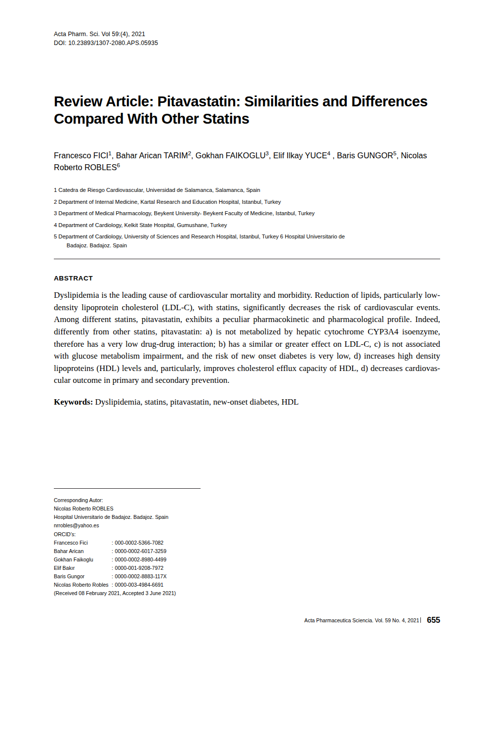Acta Pharm. Sci. Vol 59:(4), 2021
DOI: 10.23893/1307-2080.APS.05935
Review Article: Pitavastatin: Similarities and Differences Compared With Other Statins
Francesco FICI1, Bahar Arican TARIM2, Gokhan FAIKOGLU3, Elif Ilkay YUCE4 , Baris GUNGOR5, Nicolas Roberto ROBLES6
1 Catedra de Riesgo Cardiovascular, Universidad de Salamanca, Salamanca, Spain
2 Department of Internal Medicine, Kartal Research and Education Hospital, Istanbul, Turkey
3 Department of Medical Pharmacology, Beykent University- Beykent Faculty of Medicine, Istanbul, Turkey
4 Department of Cardiology, Kelkit State Hospital, Gumushane, Turkey
5 Department of Cardiology, University of Sciences and Research Hospital, Istanbul, Turkey 6 Hospital Universitario de Badajoz. Badajoz. Spain
ABSTRACT
Dyslipidemia is the leading cause of cardiovascular mortality and morbidity. Reduction of lipids, particularly low- density lipoprotein cholesterol (LDL-C), with statins, significantly decreases the risk of cardiovascular events. Among different statins, pitavastatin, exhibits a peculiar pharmacokinetic and pharmacological profile. Indeed, differently from other statins, pitavastatin: a) is not metabolized by hepatic cytochrome CYP3A4 isoenzyme, therefore has a very low drug-drug interaction; b) has a similar or greater effect on LDL-C, c) is not associated with glucose metabolism impairment, and the risk of new onset diabetes is very low, d) increases high density lipoproteins (HDL) levels and, particularly, improves cholesterol efflux capacity of HDL, d) decreases cardiovascular outcome in primary and secondary prevention.
Keywords: Dyslipidemia, statins, pitavastatin, new-onset diabetes, HDL
Corresponding Autor:
Nicolas Roberto ROBLES
Hospital Universitario de Badajoz. Badajoz. Spain
nrrobles@yahoo.es
ORCID’s:
| Francesco Fici | : | 000-0002-5366-7082 |
| Bahar Arican | : | 0000-0002-6017-3259 |
| Gokhan Faikoglu | : | 0000-0002-8980-4499 |
| Elif Bakır | : | 0000-001-9208-7972 |
| Baris Gungor | : | 0000-0002-8883-117X |
| Nicolas Roberto Robles | : | 0000-003-4984-6691 |
(Received 08 February 2021, Accepted 3 June 2021)
Acta Pharmaceutica Sciencia. Vol. 59 No. 4, 2021 655